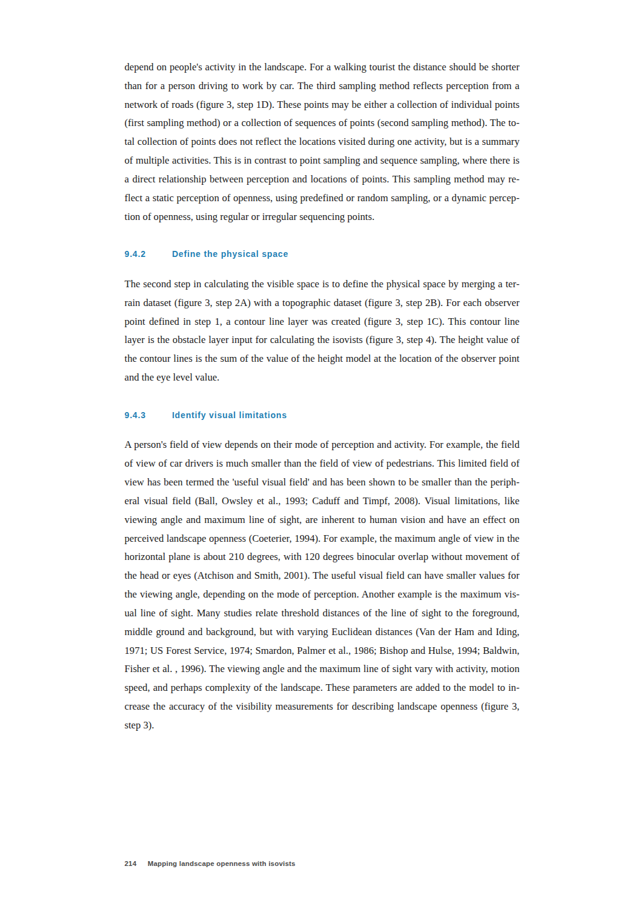depend on people's activity in the landscape. For a walking tourist the distance should be shorter than for a person driving to work by car. The third sampling method reflects perception from a network of roads (figure 3, step 1D). These points may be either a collection of individual points (first sampling method) or a collection of sequences of points (second sampling method). The total collection of points does not reflect the locations visited during one activity, but is a summary of multiple activities. This is in contrast to point sampling and sequence sampling, where there is a direct relationship between perception and locations of points. This sampling method may reflect a static perception of openness, using predefined or random sampling, or a dynamic perception of openness, using regular or irregular sequencing points.
9.4.2 Define the physical space
The second step in calculating the visible space is to define the physical space by merging a terrain dataset (figure 3, step 2A) with a topographic dataset (figure 3, step 2B). For each observer point defined in step 1, a contour line layer was created (figure 3, step 1C). This contour line layer is the obstacle layer input for calculating the isovists (figure 3, step 4). The height value of the contour lines is the sum of the value of the height model at the location of the observer point and the eye level value.
9.4.3 Identify visual limitations
A person's field of view depends on their mode of perception and activity. For example, the field of view of car drivers is much smaller than the field of view of pedestrians. This limited field of view has been termed the 'useful visual field' and has been shown to be smaller than the peripheral visual field (Ball, Owsley et al., 1993; Caduff and Timpf, 2008). Visual limitations, like viewing angle and maximum line of sight, are inherent to human vision and have an effect on perceived landscape openness (Coeterier, 1994). For example, the maximum angle of view in the horizontal plane is about 210 degrees, with 120 degrees binocular overlap without movement of the head or eyes (Atchison and Smith, 2001). The useful visual field can have smaller values for the viewing angle, depending on the mode of perception. Another example is the maximum visual line of sight. Many studies relate threshold distances of the line of sight to the foreground, middle ground and background, but with varying Euclidean distances (Van der Ham and Iding, 1971; US Forest Service, 1974; Smardon, Palmer et al., 1986; Bishop and Hulse, 1994; Baldwin, Fisher et al. , 1996). The viewing angle and the maximum line of sight vary with activity, motion speed, and perhaps complexity of the landscape. These parameters are added to the model to increase the accuracy of the visibility measurements for describing landscape openness (figure 3, step 3).
214 Mapping landscape openness with isovists